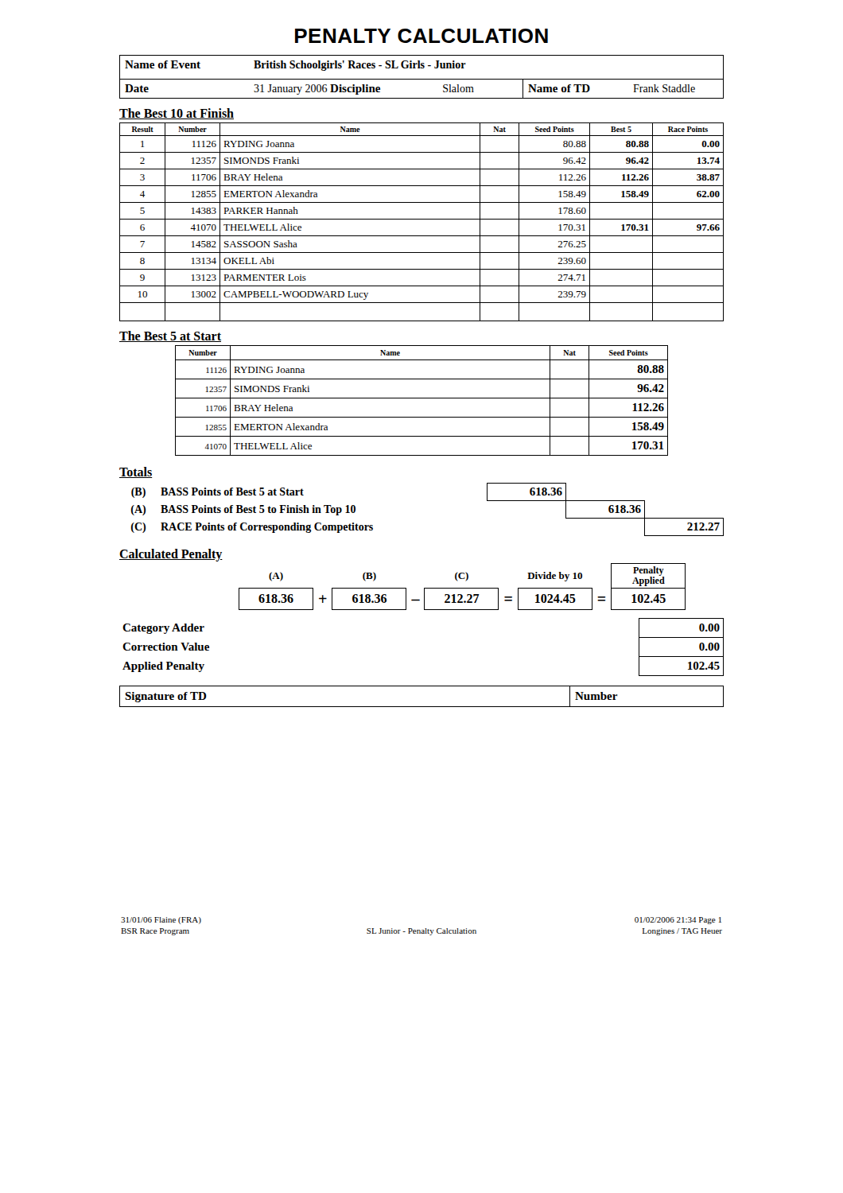PENALTY CALCULATION
| Name of Event | British Schoolgirls' Races - SL Girls - Junior |
| Date | 31 January 2006 Discipline | Slalom | Name of TD | Frank Staddle |
The Best 10 at Finish
| Result | Number | Name | Nat | Seed Points | Best 5 | Race Points |
| --- | --- | --- | --- | --- | --- | --- |
| 1 | 11126 | RYDING Joanna | | 80.88 | 80.88 | 0.00 |
| 2 | 12357 | SIMONDS Franki | | 96.42 | 96.42 | 13.74 |
| 3 | 11706 | BRAY Helena | | 112.26 | 112.26 | 38.87 |
| 4 | 12855 | EMERTON Alexandra | | 158.49 | 158.49 | 62.00 |
| 5 | 14383 | PARKER Hannah | | 178.60 | | |
| 6 | 41070 | THELWELL Alice | | 170.31 | 170.31 | 97.66 |
| 7 | 14582 | SASSOON Sasha | | 276.25 | | |
| 8 | 13134 | OKELL Abi | | 239.60 | | |
| 9 | 13123 | PARMENTER Lois | | 274.71 | | |
| 10 | 13002 | CAMPBELL-WOODWARD Lucy | | 239.79 | | |
The Best 5 at Start
| Number | Name | Nat | Seed Points |
| --- | --- | --- | --- |
| 11126 | RYDING Joanna | | 80.88 |
| 12357 | SIMONDS Franki | | 96.42 |
| 11706 | BRAY Helena | | 112.26 |
| 12855 | EMERTON Alexandra | | 158.49 |
| 41070 | THELWELL Alice | | 170.31 |
Totals
| (B) | BASS Points of Best 5 at Start | 618.36 | | |
| (A) | BASS Points of Best 5 to Finish in Top 10 | | 618.36 | |
| (C) | RACE Points of Corresponding Competitors | | | 212.27 |
Calculated Penalty
| (A) | | (B) | | (C) | | Divide by 10 | | Penalty Applied |
| 618.36 | + | 618.36 | – | 212.27 | = | 1024.45 | = | 102.45 |
| Category Adder | 0.00 |
| Correction Value | 0.00 |
| Applied Penalty | 102.45 |
| Signature of TD | Number |
| 31/01/06 Flaine (FRA) | | 01/02/2006 21:34 Page 1 |
| BSR Race Program | SL Junior - Penalty Calculation | Longines / TAG Heuer |